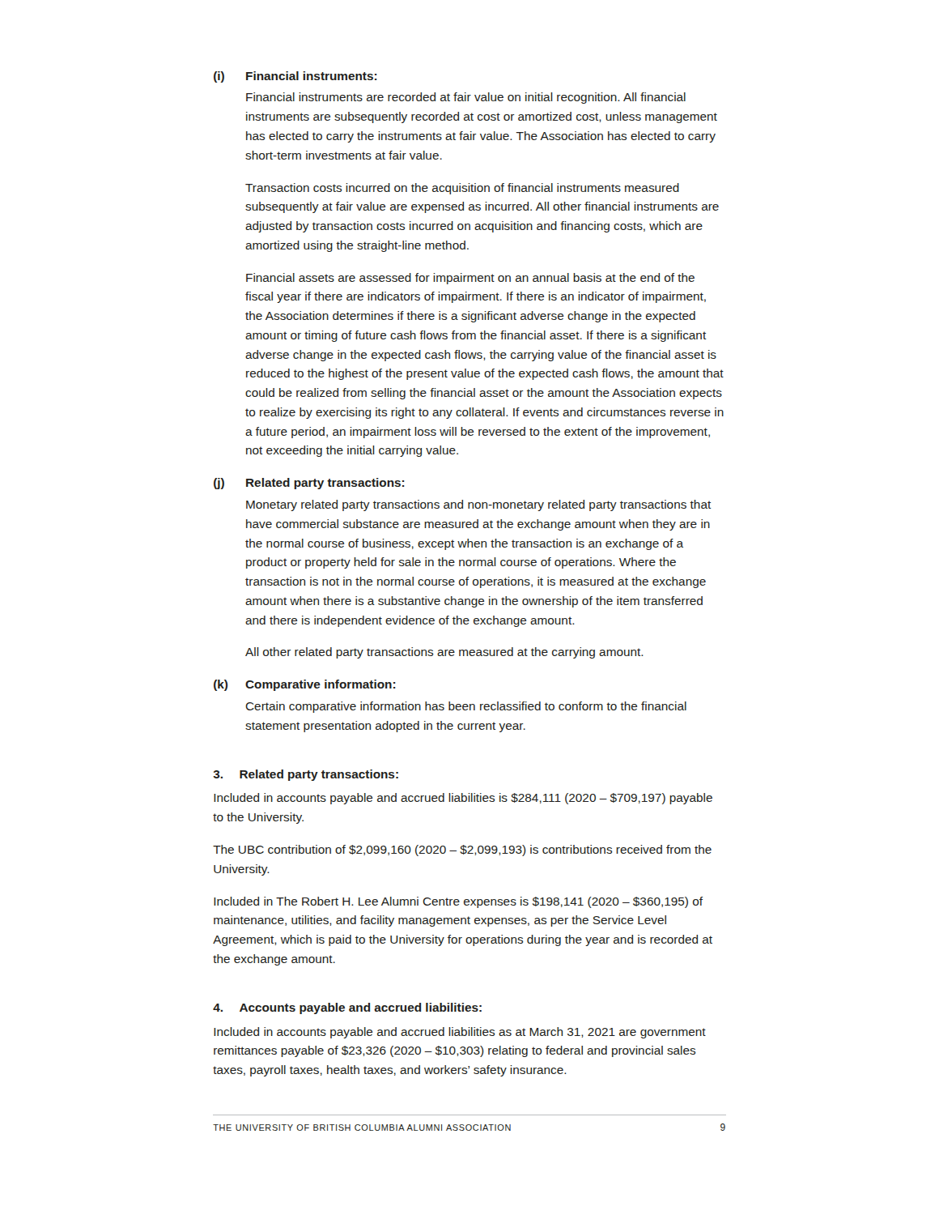(i)
Financial instruments:
Financial instruments are recorded at fair value on initial recognition. All financial instruments are subsequently recorded at cost or amortized cost, unless management has elected to carry the instruments at fair value. The Association has elected to carry short-term investments at fair value.
Transaction costs incurred on the acquisition of financial instruments measured subsequently at fair value are expensed as incurred. All other financial instruments are adjusted by transaction costs incurred on acquisition and financing costs, which are amortized using the straight-line method.
Financial assets are assessed for impairment on an annual basis at the end of the fiscal year if there are indicators of impairment. If there is an indicator of impairment, the Association determines if there is a significant adverse change in the expected amount or timing of future cash flows from the financial asset. If there is a significant adverse change in the expected cash flows, the carrying value of the financial asset is reduced to the highest of the present value of the expected cash flows, the amount that could be realized from selling the financial asset or the amount the Association expects to realize by exercising its right to any collateral. If events and circumstances reverse in a future period, an impairment loss will be reversed to the extent of the improvement, not exceeding the initial carrying value.
(j)
Related party transactions:
Monetary related party transactions and non-monetary related party transactions that have commercial substance are measured at the exchange amount when they are in the normal course of business, except when the transaction is an exchange of a product or property held for sale in the normal course of operations. Where the transaction is not in the normal course of operations, it is measured at the exchange amount when there is a substantive change in the ownership of the item transferred and there is independent evidence of the exchange amount.
All other related party transactions are measured at the carrying amount.
(k)
Comparative information:
Certain comparative information has been reclassified to conform to the financial statement presentation adopted in the current year.
3.
Related party transactions:
Included in accounts payable and accrued liabilities is $284,111 (2020 – $709,197) payable to the University.
The UBC contribution of $2,099,160 (2020 – $2,099,193) is contributions received from the University.
Included in The Robert H. Lee Alumni Centre expenses is $198,141 (2020 – $360,195) of maintenance, utilities, and facility management expenses, as per the Service Level Agreement, which is paid to the University for operations during the year and is recorded at the exchange amount.
4.
Accounts payable and accrued liabilities:
Included in accounts payable and accrued liabilities as at March 31, 2021 are government remittances payable of $23,326 (2020 – $10,303) relating to federal and provincial sales taxes, payroll taxes, health taxes, and workers’ safety insurance.
The University of British Columbia Alumni Association
9